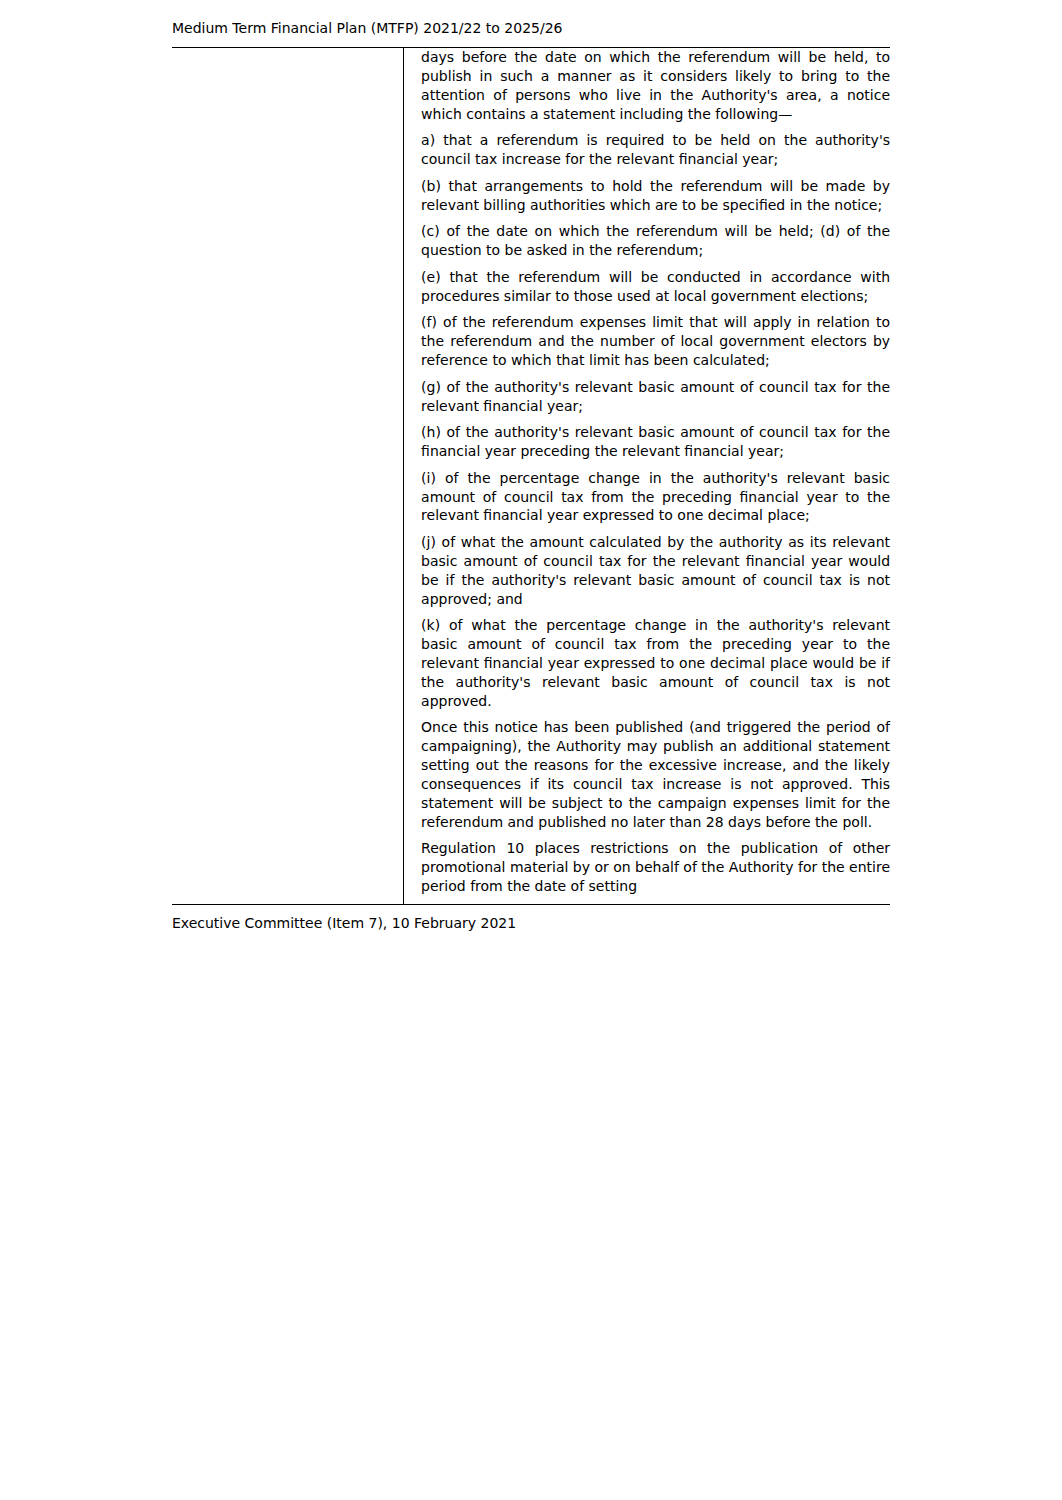Medium Term Financial Plan (MTFP) 2021/22 to 2025/26
days before the date on which the referendum will be held, to publish in such a manner as it considers likely to bring to the attention of persons who live in the Authority's area, a notice which contains a statement including the following—
a) that a referendum is required to be held on the authority's council tax increase for the relevant financial year;
(b) that arrangements to hold the referendum will be made by relevant billing authorities which are to be specified in the notice;
(c) of the date on which the referendum will be held; (d) of the question to be asked in the referendum;
(e) that the referendum will be conducted in accordance with procedures similar to those used at local government elections;
(f) of the referendum expenses limit that will apply in relation to the referendum and the number of local government electors by reference to which that limit has been calculated;
(g) of the authority's relevant basic amount of council tax for the relevant financial year;
(h) of the authority's relevant basic amount of council tax for the financial year preceding the relevant financial year;
(i) of the percentage change in the authority's relevant basic amount of council tax from the preceding financial year to the relevant financial year expressed to one decimal place;
(j) of what the amount calculated by the authority as its relevant basic amount of council tax for the relevant financial year would be if the authority's relevant basic amount of council tax is not approved; and
(k) of what the percentage change in the authority's relevant basic amount of council tax from the preceding year to the relevant financial year expressed to one decimal place would be if the authority's relevant basic amount of council tax is not approved.
Once this notice has been published (and triggered the period of campaigning), the Authority may publish an additional statement setting out the reasons for the excessive increase, and the likely consequences if its council tax increase is not approved. This statement will be subject to the campaign expenses limit for the referendum and published no later than 28 days before the poll.
Regulation 10 places restrictions on the publication of other promotional material by or on behalf of the Authority for the entire period from the date of setting
Executive Committee (Item 7), 10 February 2021